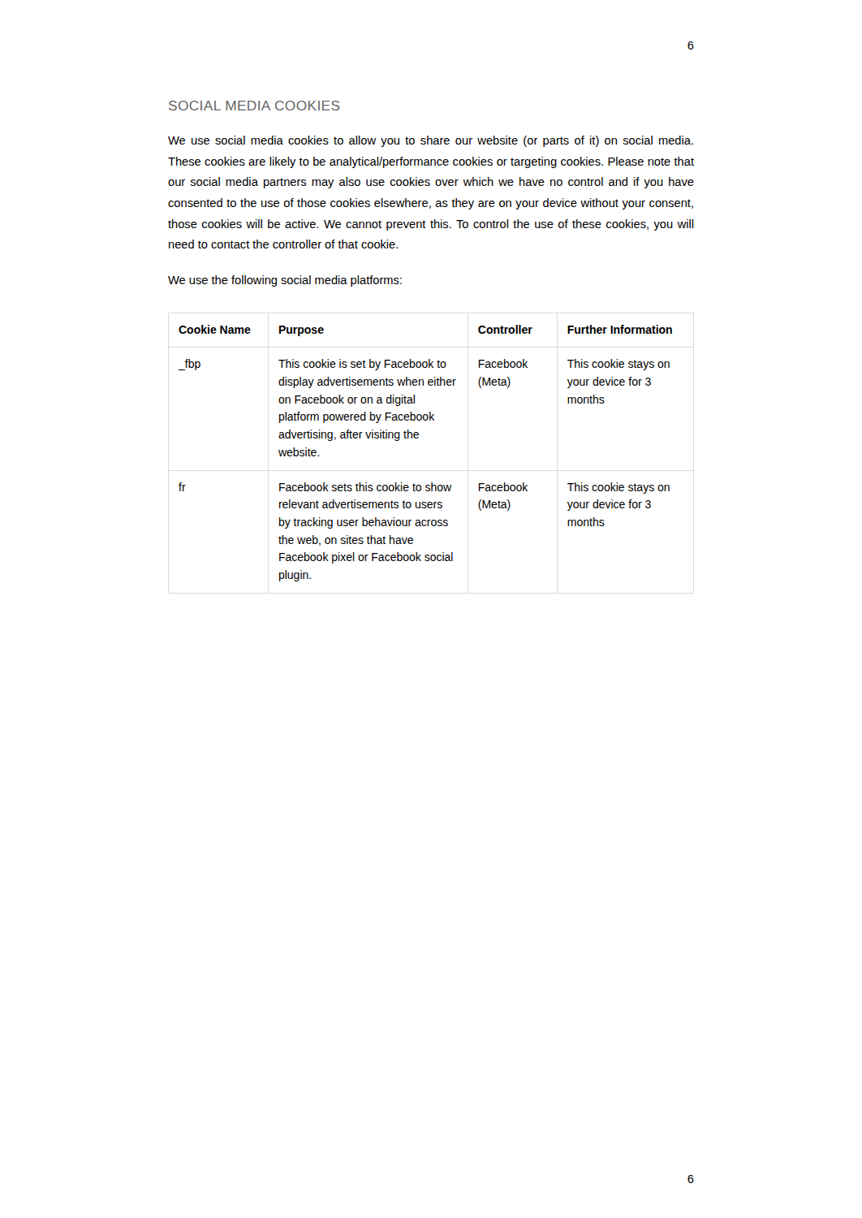6
SOCIAL MEDIA COOKIES
We use social media cookies to allow you to share our website (or parts of it) on social media. These cookies are likely to be analytical/performance cookies or targeting cookies. Please note that our social media partners may also use cookies over which we have no control and if you have consented to the use of those cookies elsewhere, as they are on your device without your consent, those cookies will be active. We cannot prevent this. To control the use of these cookies, you will need to contact the controller of that cookie.
We use the following social media platforms:
| Cookie Name | Purpose | Controller | Further Information |
| --- | --- | --- | --- |
| _fbp | This cookie is set by Facebook to display advertisements when either on Facebook or on a digital platform powered by Facebook advertising, after visiting the website. | Facebook (Meta) | This cookie stays on your device for 3 months |
| fr | Facebook sets this cookie to show relevant advertisements to users by tracking user behaviour across the web, on sites that have Facebook pixel or Facebook social plugin. | Facebook (Meta) | This cookie stays on your device for 3 months |
6